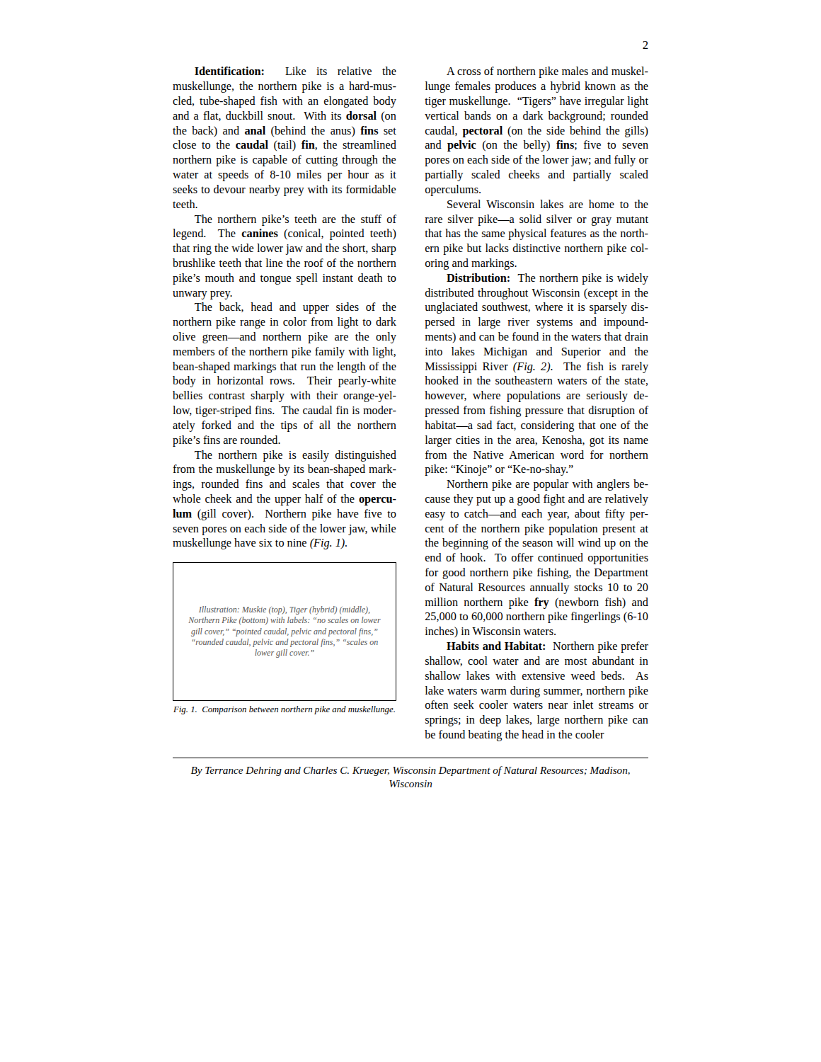2
Identification: Like its relative the muskellunge, the northern pike is a hard-muscled, tube-shaped fish with an elongated body and a flat, duckbill snout. With its dorsal (on the back) and anal (behind the anus) fins set close to the caudal (tail) fin, the streamlined northern pike is capable of cutting through the water at speeds of 8-10 miles per hour as it seeks to devour nearby prey with its formidable teeth.
The northern pike’s teeth are the stuff of legend. The canines (conical, pointed teeth) that ring the wide lower jaw and the short, sharp brushlike teeth that line the roof of the northern pike’s mouth and tongue spell instant death to unwary prey.
The back, head and upper sides of the northern pike range in color from light to dark olive green—and northern pike are the only members of the northern pike family with light, bean-shaped markings that run the length of the body in horizontal rows. Their pearly-white bellies contrast sharply with their orange-yellow, tiger-striped fins. The caudal fin is moderately forked and the tips of all the northern pike’s fins are rounded.
The northern pike is easily distinguished from the muskellunge by its bean-shaped markings, rounded fins and scales that cover the whole cheek and the upper half of the operculum (gill cover). Northern pike have five to seven pores on each side of the lower jaw, while muskellunge have six to nine (Fig. 1).
Illustration: Muskie (top), Tiger (hybrid) (middle), Northern Pike (bottom) with labels: “no scales on lower gill cover,” “pointed caudal, pelvic and pectoral fins,” “rounded caudal, pelvic and pectoral fins,” “scales on lower gill cover.”
Fig. 1. Comparison between northern pike and muskellunge.
A cross of northern pike males and muskellunge females produces a hybrid known as the tiger muskellunge. “Tigers” have irregular light vertical bands on a dark background; rounded caudal, pectoral (on the side behind the gills) and pelvic (on the belly) fins; five to seven pores on each side of the lower jaw; and fully or partially scaled cheeks and partially scaled operculums.
Several Wisconsin lakes are home to the rare silver pike—a solid silver or gray mutant that has the same physical features as the northern pike but lacks distinctive northern pike coloring and markings.
Distribution: The northern pike is widely distributed throughout Wisconsin (except in the unglaciated southwest, where it is sparsely dispersed in large river systems and impoundments) and can be found in the waters that drain into lakes Michigan and Superior and the Mississippi River (Fig. 2). The fish is rarely hooked in the southeastern waters of the state, however, where populations are seriously depressed from fishing pressure that disruption of habitat—a sad fact, considering that one of the larger cities in the area, Kenosha, got its name from the Native American word for northern pike: “Kinoje” or “Ke-no-shay.”
Northern pike are popular with anglers because they put up a good fight and are relatively easy to catch—and each year, about fifty percent of the northern pike population present at the beginning of the season will wind up on the end of hook. To offer continued opportunities for good northern pike fishing, the Department of Natural Resources annually stocks 10 to 20 million northern pike fry (newborn fish) and 25,000 to 60,000 northern pike fingerlings (6-10 inches) in Wisconsin waters.
Habits and Habitat: Northern pike prefer shallow, cool water and are most abundant in shallow lakes with extensive weed beds. As lake waters warm during summer, northern pike often seek cooler waters near inlet streams or springs; in deep lakes, large northern pike can be found beating the head in the cooler
By Terrance Dehring and Charles C. Krueger, Wisconsin Department of Natural Resources; Madison, Wisconsin